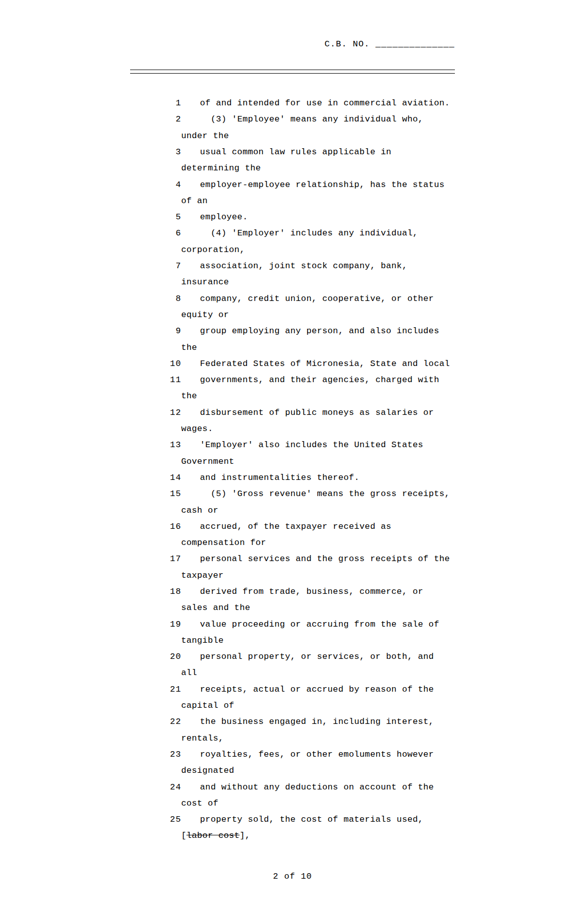C.B. NO. ______________
| 1 | of and intended for use in commercial aviation. |
| 2 | (3) 'Employee' means any individual who, under the |
| 3 | usual common law rules applicable in determining the |
| 4 | employer-employee relationship, has the status of an |
| 5 | employee. |
| 6 | (4) 'Employer' includes any individual, corporation, |
| 7 | association, joint stock company, bank, insurance |
| 8 | company, credit union, cooperative, or other equity or |
| 9 | group employing any person, and also includes the |
| 10 | Federated States of Micronesia, State and local |
| 11 | governments, and their agencies, charged with the |
| 12 | disbursement of public moneys as salaries or wages. |
| 13 | 'Employer' also includes the United States Government |
| 14 | and instrumentalities thereof. |
| 15 | (5) 'Gross revenue' means the gross receipts, cash or |
| 16 | accrued, of the taxpayer received as compensation for |
| 17 | personal services and the gross receipts of the taxpayer |
| 18 | derived from trade, business, commerce, or sales and the |
| 19 | value proceeding or accruing from the sale of tangible |
| 20 | personal property, or services, or both, and all |
| 21 | receipts, actual or accrued by reason of the capital of |
| 22 | the business engaged in, including interest, rentals, |
| 23 | royalties, fees, or other emoluments however designated |
| 24 | and without any deductions on account of the cost of |
| 25 | property sold, the cost of materials used, [ labor cost ], |
2 of 10